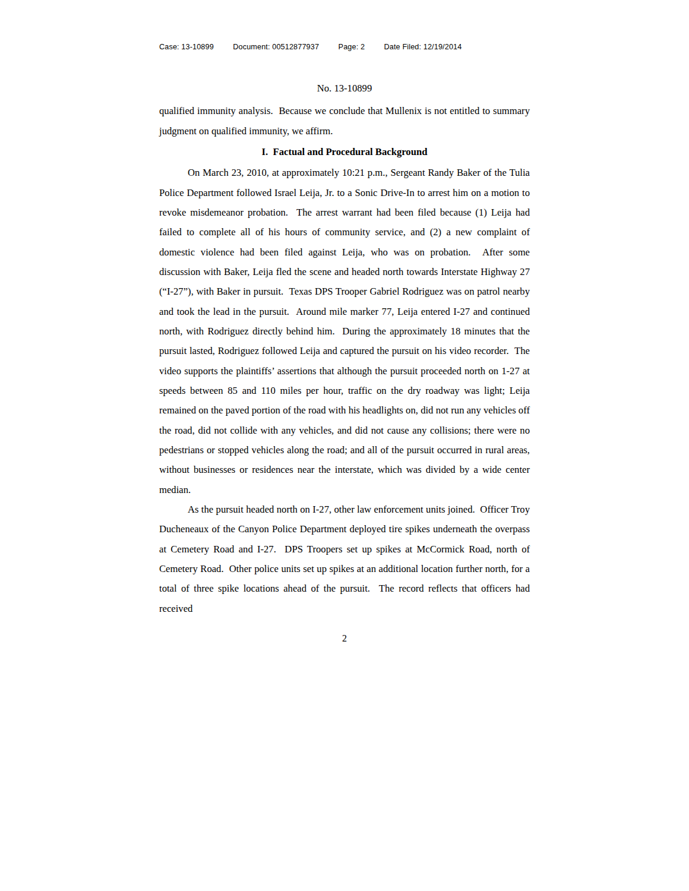Case: 13-10899 Document: 00512877937 Page: 2 Date Filed: 12/19/2014
No. 13-10899
qualified immunity analysis. Because we conclude that Mullenix is not entitled to summary judgment on qualified immunity, we affirm.
I. Factual and Procedural Background
On March 23, 2010, at approximately 10:21 p.m., Sergeant Randy Baker of the Tulia Police Department followed Israel Leija, Jr. to a Sonic Drive-In to arrest him on a motion to revoke misdemeanor probation. The arrest warrant had been filed because (1) Leija had failed to complete all of his hours of community service, and (2) a new complaint of domestic violence had been filed against Leija, who was on probation. After some discussion with Baker, Leija fled the scene and headed north towards Interstate Highway 27 (“I-27”), with Baker in pursuit. Texas DPS Trooper Gabriel Rodriguez was on patrol nearby and took the lead in the pursuit. Around mile marker 77, Leija entered I-27 and continued north, with Rodriguez directly behind him. During the approximately 18 minutes that the pursuit lasted, Rodriguez followed Leija and captured the pursuit on his video recorder. The video supports the plaintiffs’ assertions that although the pursuit proceeded north on 1-27 at speeds between 85 and 110 miles per hour, traffic on the dry roadway was light; Leija remained on the paved portion of the road with his headlights on, did not run any vehicles off the road, did not collide with any vehicles, and did not cause any collisions; there were no pedestrians or stopped vehicles along the road; and all of the pursuit occurred in rural areas, without businesses or residences near the interstate, which was divided by a wide center median.
As the pursuit headed north on I-27, other law enforcement units joined. Officer Troy Ducheneaux of the Canyon Police Department deployed tire spikes underneath the overpass at Cemetery Road and I-27. DPS Troopers set up spikes at McCormick Road, north of Cemetery Road. Other police units set up spikes at an additional location further north, for a total of three spike locations ahead of the pursuit. The record reflects that officers had received
2